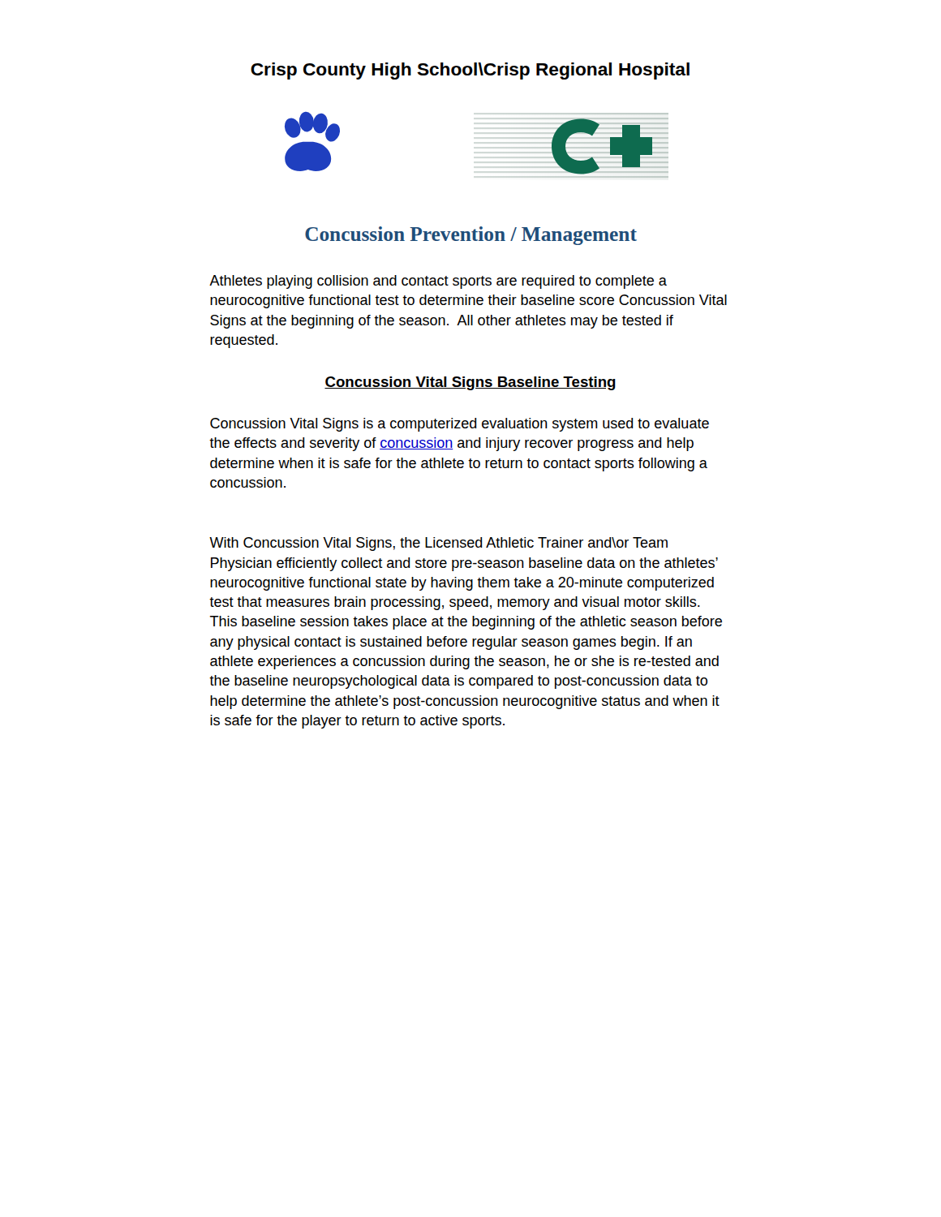Crisp County High School\Crisp Regional Hospital
Concussion Prevention / Management
Athletes playing collision and contact sports are required to complete a neurocognitive functional test to determine their baseline score Concussion Vital Signs at the beginning of the season. All other athletes may be tested if requested.
Concussion Vital Signs Baseline Testing
Concussion Vital Signs is a computerized evaluation system used to evaluate the effects and severity of concussion and injury recover progress and help determine when it is safe for the athlete to return to contact sports following a concussion.
With Concussion Vital Signs, the Licensed Athletic Trainer and\or Team Physician efficiently collect and store pre-season baseline data on the athletes’ neurocognitive functional state by having them take a 20-minute computerized test that measures brain processing, speed, memory and visual motor skills. This baseline session takes place at the beginning of the athletic season before any physical contact is sustained before regular season games begin. If an athlete experiences a concussion during the season, he or she is re-tested and the baseline neuropsychological data is compared to post-concussion data to help determine the athlete’s post-concussion neurocognitive status and when it is safe for the player to return to active sports.